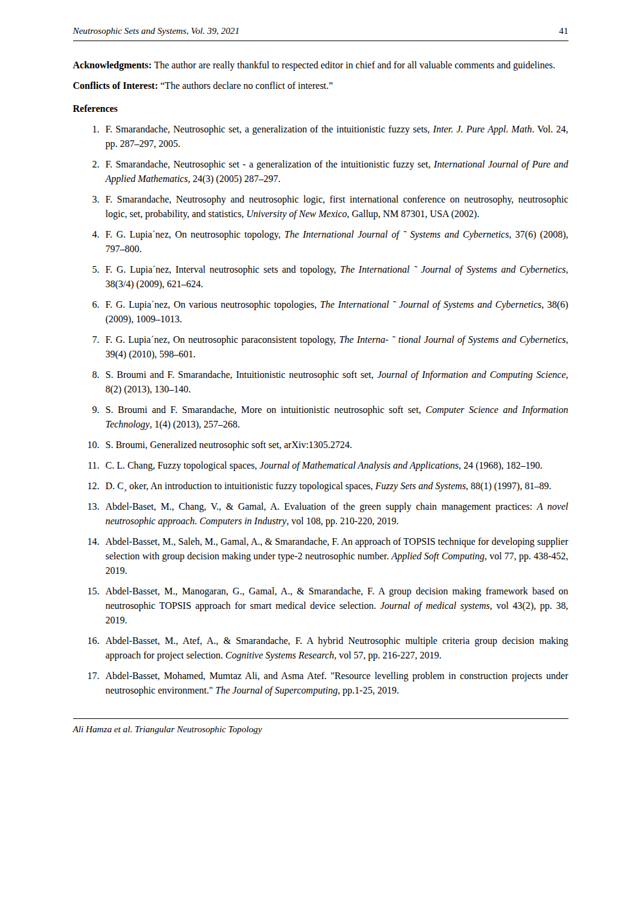Neutrosophic Sets and Systems, Vol. 39, 2021 41
Acknowledgments: The author are really thankful to respected editor in chief and for all valuable comments and guidelines.
Conflicts of Interest: “The authors declare no conflict of interest.”
References
F. Smarandache, Neutrosophic set, a generalization of the intuitionistic fuzzy sets, Inter. J. Pure Appl. Math. Vol. 24, pp. 287–297, 2005.
F. Smarandache, Neutrosophic set - a generalization of the intuitionistic fuzzy set, International Journal of Pure and Applied Mathematics, 24(3) (2005) 287–297.
F. Smarandache, Neutrosophy and neutrosophic logic, first international conference on neutrosophy, neutrosophic logic, set, probability, and statistics, University of New Mexico, Gallup, NM 87301, USA (2002).
F. G. Lupia´nez, On neutrosophic topology, The International Journal of ˜ Systems and Cybernetics, 37(6) (2008), 797–800.
F. G. Lupia´nez, Interval neutrosophic sets and topology, The International ˜ Journal of Systems and Cybernetics, 38(3/4) (2009), 621–624.
F. G. Lupia´nez, On various neutrosophic topologies, The International ˜ Journal of Systems and Cybernetics, 38(6) (2009), 1009–1013.
F. G. Lupia´nez, On neutrosophic paraconsistent topology, The Interna- ˜ tional Journal of Systems and Cybernetics, 39(4) (2010), 598–601.
S. Broumi and F. Smarandache, Intuitionistic neutrosophic soft set, Journal of Information and Computing Science, 8(2) (2013), 130–140.
S. Broumi and F. Smarandache, More on intuitionistic neutrosophic soft set, Computer Science and Information Technology, 1(4) (2013), 257–268.
S. Broumi, Generalized neutrosophic soft set, arXiv:1305.2724.
C. L. Chang, Fuzzy topological spaces, Journal of Mathematical Analysis and Applications, 24 (1968), 182–190.
D. C¸ oker, An introduction to intuitionistic fuzzy topological spaces, Fuzzy Sets and Systems, 88(1) (1997), 81–89.
Abdel-Baset, M., Chang, V., & Gamal, A. Evaluation of the green supply chain management practices: A novel neutrosophic approach. Computers in Industry, vol 108, pp. 210-220, 2019.
Abdel-Basset, M., Saleh, M., Gamal, A., & Smarandache, F. An approach of TOPSIS technique for developing supplier selection with group decision making under type-2 neutrosophic number. Applied Soft Computing, vol 77, pp. 438-452, 2019.
Abdel-Basset, M., Manogaran, G., Gamal, A., & Smarandache, F. A group decision making framework based on neutrosophic TOPSIS approach for smart medical device selection. Journal of medical systems, vol 43(2), pp. 38, 2019.
Abdel-Basset, M., Atef, A., & Smarandache, F. A hybrid Neutrosophic multiple criteria group decision making approach for project selection. Cognitive Systems Research, vol 57, pp. 216-227, 2019.
Abdel-Basset, Mohamed, Mumtaz Ali, and Asma Atef. "Resource levelling problem in construction projects under neutrosophic environment." The Journal of Supercomputing, pp.1-25, 2019.
Ali Hamza et al. Triangular Neutrosophic Topology